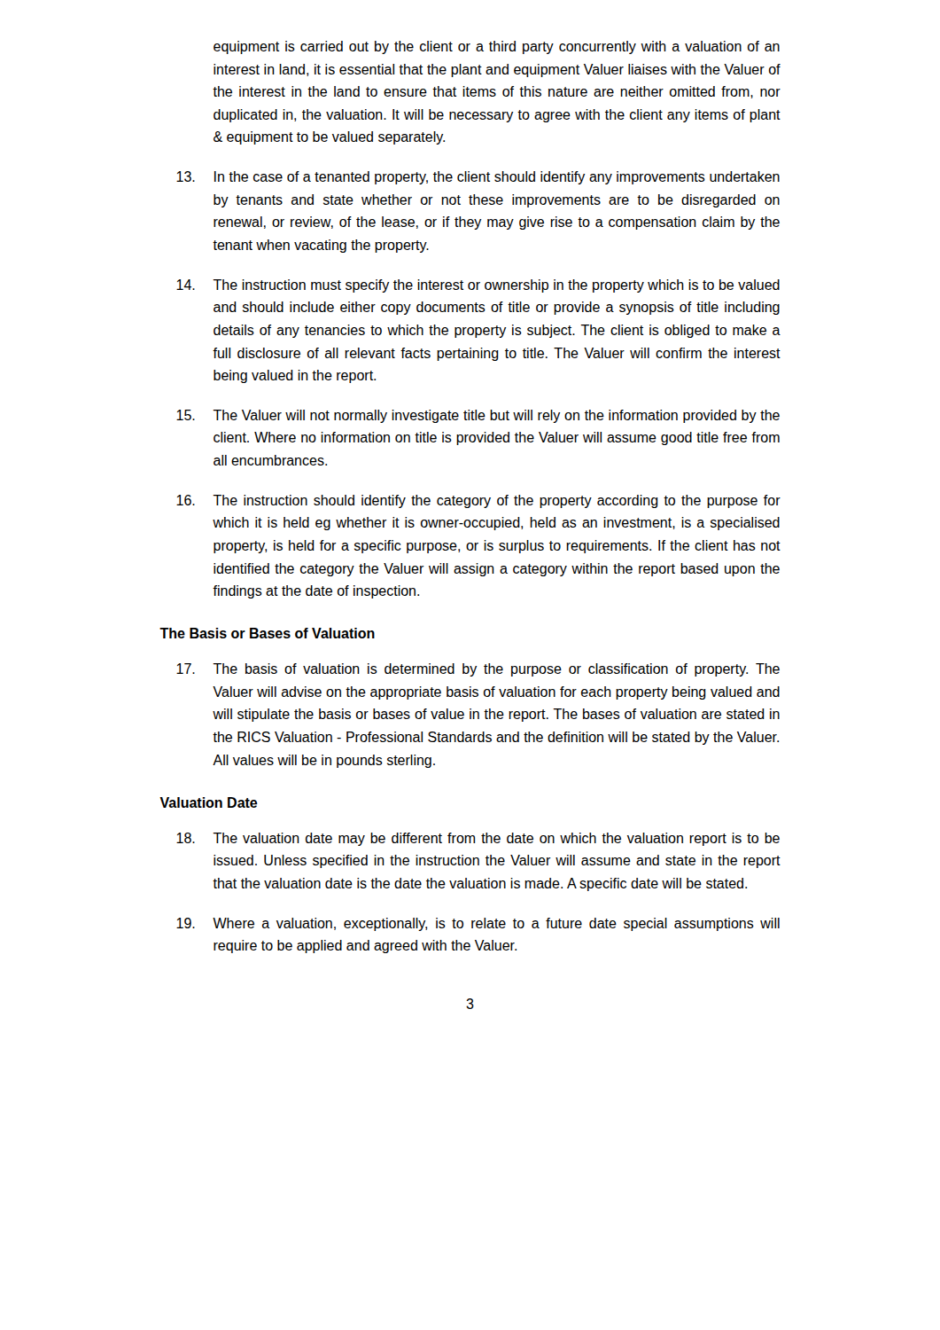equipment is carried out by the client or a third party concurrently with a valuation of an interest in land, it is essential that the plant and equipment Valuer liaises with the Valuer of the interest in the land to ensure that items of this nature are neither omitted from, nor duplicated in, the valuation. It will be necessary to agree with the client any items of plant & equipment to be valued separately.
13. In the case of a tenanted property, the client should identify any improvements undertaken by tenants and state whether or not these improvements are to be disregarded on renewal, or review, of the lease, or if they may give rise to a compensation claim by the tenant when vacating the property.
14. The instruction must specify the interest or ownership in the property which is to be valued and should include either copy documents of title or provide a synopsis of title including details of any tenancies to which the property is subject. The client is obliged to make a full disclosure of all relevant facts pertaining to title. The Valuer will confirm the interest being valued in the report.
15. The Valuer will not normally investigate title but will rely on the information provided by the client. Where no information on title is provided the Valuer will assume good title free from all encumbrances.
16. The instruction should identify the category of the property according to the purpose for which it is held eg whether it is owner-occupied, held as an investment, is a specialised property, is held for a specific purpose, or is surplus to requirements. If the client has not identified the category the Valuer will assign a category within the report based upon the findings at the date of inspection.
The Basis or Bases of Valuation
17. The basis of valuation is determined by the purpose or classification of property. The Valuer will advise on the appropriate basis of valuation for each property being valued and will stipulate the basis or bases of value in the report. The bases of valuation are stated in the RICS Valuation - Professional Standards and the definition will be stated by the Valuer. All values will be in pounds sterling.
Valuation Date
18. The valuation date may be different from the date on which the valuation report is to be issued. Unless specified in the instruction the Valuer will assume and state in the report that the valuation date is the date the valuation is made. A specific date will be stated.
19. Where a valuation, exceptionally, is to relate to a future date special assumptions will require to be applied and agreed with the Valuer.
3